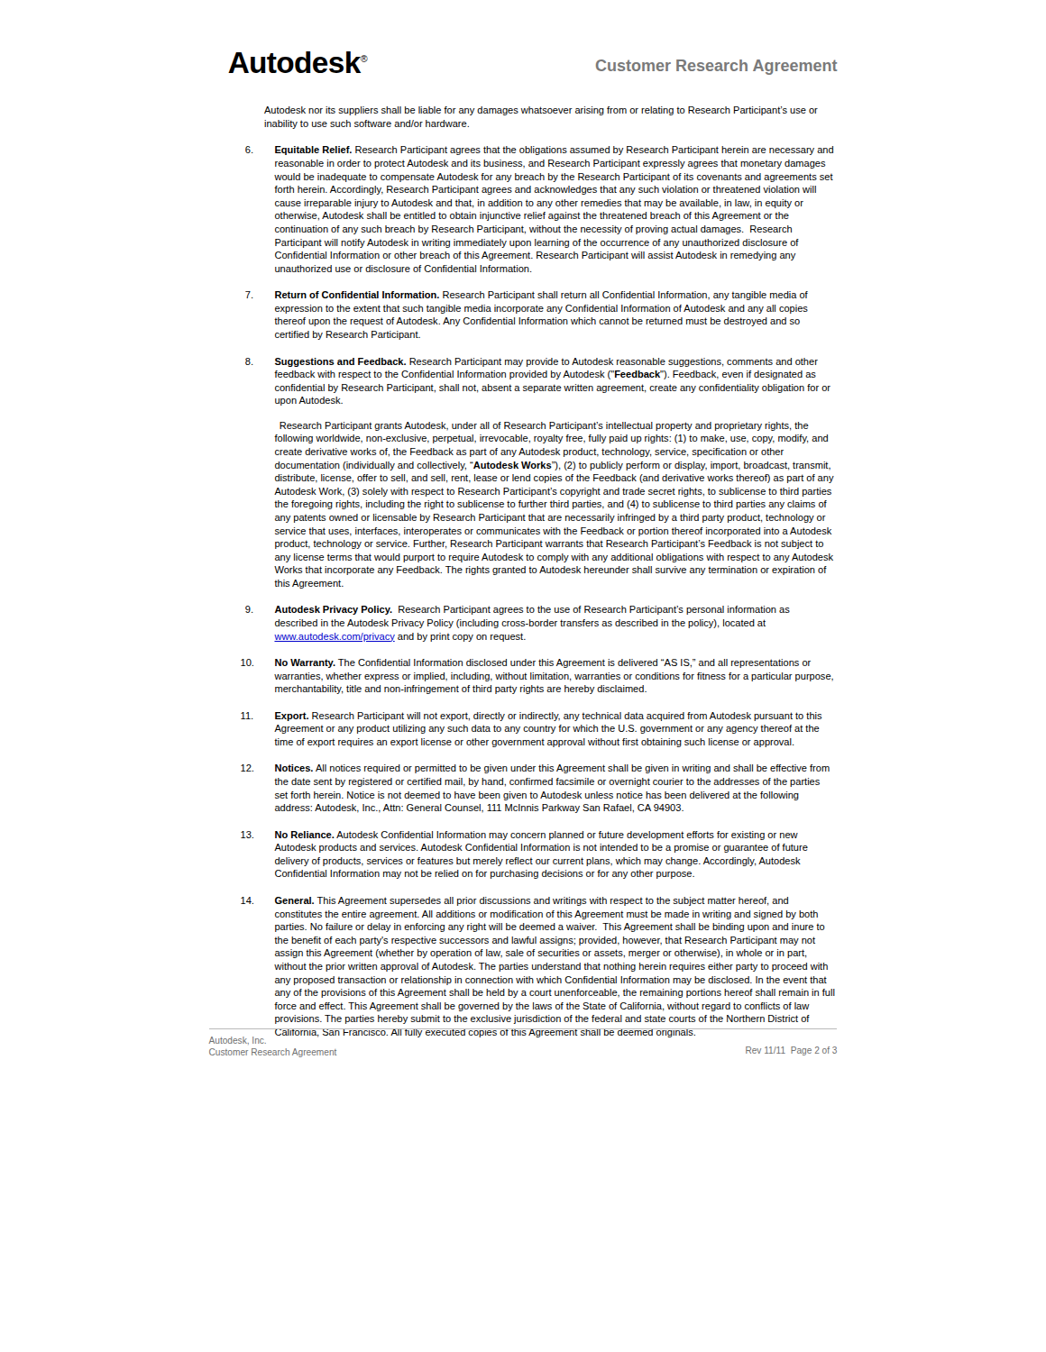Autodesk®
Customer Research Agreement
Autodesk nor its suppliers shall be liable for any damages whatsoever arising from or relating to Research Participant’s use or inability to use such software and/or hardware.
Equitable Relief. Research Participant agrees that the obligations assumed by Research Participant herein are necessary and reasonable in order to protect Autodesk and its business, and Research Participant expressly agrees that monetary damages would be inadequate to compensate Autodesk for any breach by the Research Participant of its covenants and agreements set forth herein. Accordingly, Research Participant agrees and acknowledges that any such violation or threatened violation will cause irreparable injury to Autodesk and that, in addition to any other remedies that may be available, in law, in equity or otherwise, Autodesk shall be entitled to obtain injunctive relief against the threatened breach of this Agreement or the continuation of any such breach by Research Participant, without the necessity of proving actual damages. Research Participant will notify Autodesk in writing immediately upon learning of the occurrence of any unauthorized disclosure of Confidential Information or other breach of this Agreement. Research Participant will assist Autodesk in remedying any unauthorized use or disclosure of Confidential Information.
Return of Confidential Information. Research Participant shall return all Confidential Information, any tangible media of expression to the extent that such tangible media incorporate any Confidential Information of Autodesk and any all copies thereof upon the request of Autodesk. Any Confidential Information which cannot be returned must be destroyed and so certified by Research Participant.
Suggestions and Feedback. Research Participant may provide to Autodesk reasonable suggestions, comments and other feedback with respect to the Confidential Information provided by Autodesk ("Feedback"). Feedback, even if designated as confidential by Research Participant, shall not, absent a separate written agreement, create any confidentiality obligation for or upon Autodesk.
Research Participant grants Autodesk, under all of Research Participant’s intellectual property and proprietary rights, the following worldwide, non-exclusive, perpetual, irrevocable, royalty free, fully paid up rights: (1) to make, use, copy, modify, and create derivative works of, the Feedback as part of any Autodesk product, technology, service, specification or other documentation (individually and collectively, “Autodesk Works”), (2) to publicly perform or display, import, broadcast, transmit, distribute, license, offer to sell, and sell, rent, lease or lend copies of the Feedback (and derivative works thereof) as part of any Autodesk Work, (3) solely with respect to Research Participant’s copyright and trade secret rights, to sublicense to third parties the foregoing rights, including the right to sublicense to further third parties, and (4) to sublicense to third parties any claims of any patents owned or licensable by Research Participant that are necessarily infringed by a third party product, technology or service that uses, interfaces, interoperates or communicates with the Feedback or portion thereof incorporated into a Autodesk product, technology or service. Further, Research Participant warrants that Research Participant’s Feedback is not subject to any license terms that would purport to require Autodesk to comply with any additional obligations with respect to any Autodesk Works that incorporate any Feedback. The rights granted to Autodesk hereunder shall survive any termination or expiration of this Agreement.
Autodesk Privacy Policy. Research Participant agrees to the use of Research Participant’s personal information as described in the Autodesk Privacy Policy (including cross-border transfers as described in the policy), located at www.autodesk.com/privacy and by print copy on request.
No Warranty. The Confidential Information disclosed under this Agreement is delivered “AS IS,” and all representations or warranties, whether express or implied, including, without limitation, warranties or conditions for fitness for a particular purpose, merchantability, title and non-infringement of third party rights are hereby disclaimed.
Export. Research Participant will not export, directly or indirectly, any technical data acquired from Autodesk pursuant to this Agreement or any product utilizing any such data to any country for which the U.S. government or any agency thereof at the time of export requires an export license or other government approval without first obtaining such license or approval.
Notices. All notices required or permitted to be given under this Agreement shall be given in writing and shall be effective from the date sent by registered or certified mail, by hand, confirmed facsimile or overnight courier to the addresses of the parties set forth herein. Notice is not deemed to have been given to Autodesk unless notice has been delivered at the following address: Autodesk, Inc., Attn: General Counsel, 111 McInnis Parkway San Rafael, CA 94903.
No Reliance. Autodesk Confidential Information may concern planned or future development efforts for existing or new Autodesk products and services. Autodesk Confidential Information is not intended to be a promise or guarantee of future delivery of products, services or features but merely reflect our current plans, which may change. Accordingly, Autodesk Confidential Information may not be relied on for purchasing decisions or for any other purpose.
General. This Agreement supersedes all prior discussions and writings with respect to the subject matter hereof, and constitutes the entire agreement. All additions or modification of this Agreement must be made in writing and signed by both parties. No failure or delay in enforcing any right will be deemed a waiver. This Agreement shall be binding upon and inure to the benefit of each party's respective successors and lawful assigns; provided, however, that Research Participant may not assign this Agreement (whether by operation of law, sale of securities or assets, merger or otherwise), in whole or in part, without the prior written approval of Autodesk. The parties understand that nothing herein requires either party to proceed with any proposed transaction or relationship in connection with which Confidential Information may be disclosed. In the event that any of the provisions of this Agreement shall be held by a court unenforceable, the remaining portions hereof shall remain in full force and effect. This Agreement shall be governed by the laws of the State of California, without regard to conflicts of law provisions. The parties hereby submit to the exclusive jurisdiction of the federal and state courts of the Northern District of California, San Francisco. All fully executed copies of this Agreement shall be deemed originals.
Autodesk, Inc.
Customer Research Agreement
Rev 11/11 Page 2 of 3